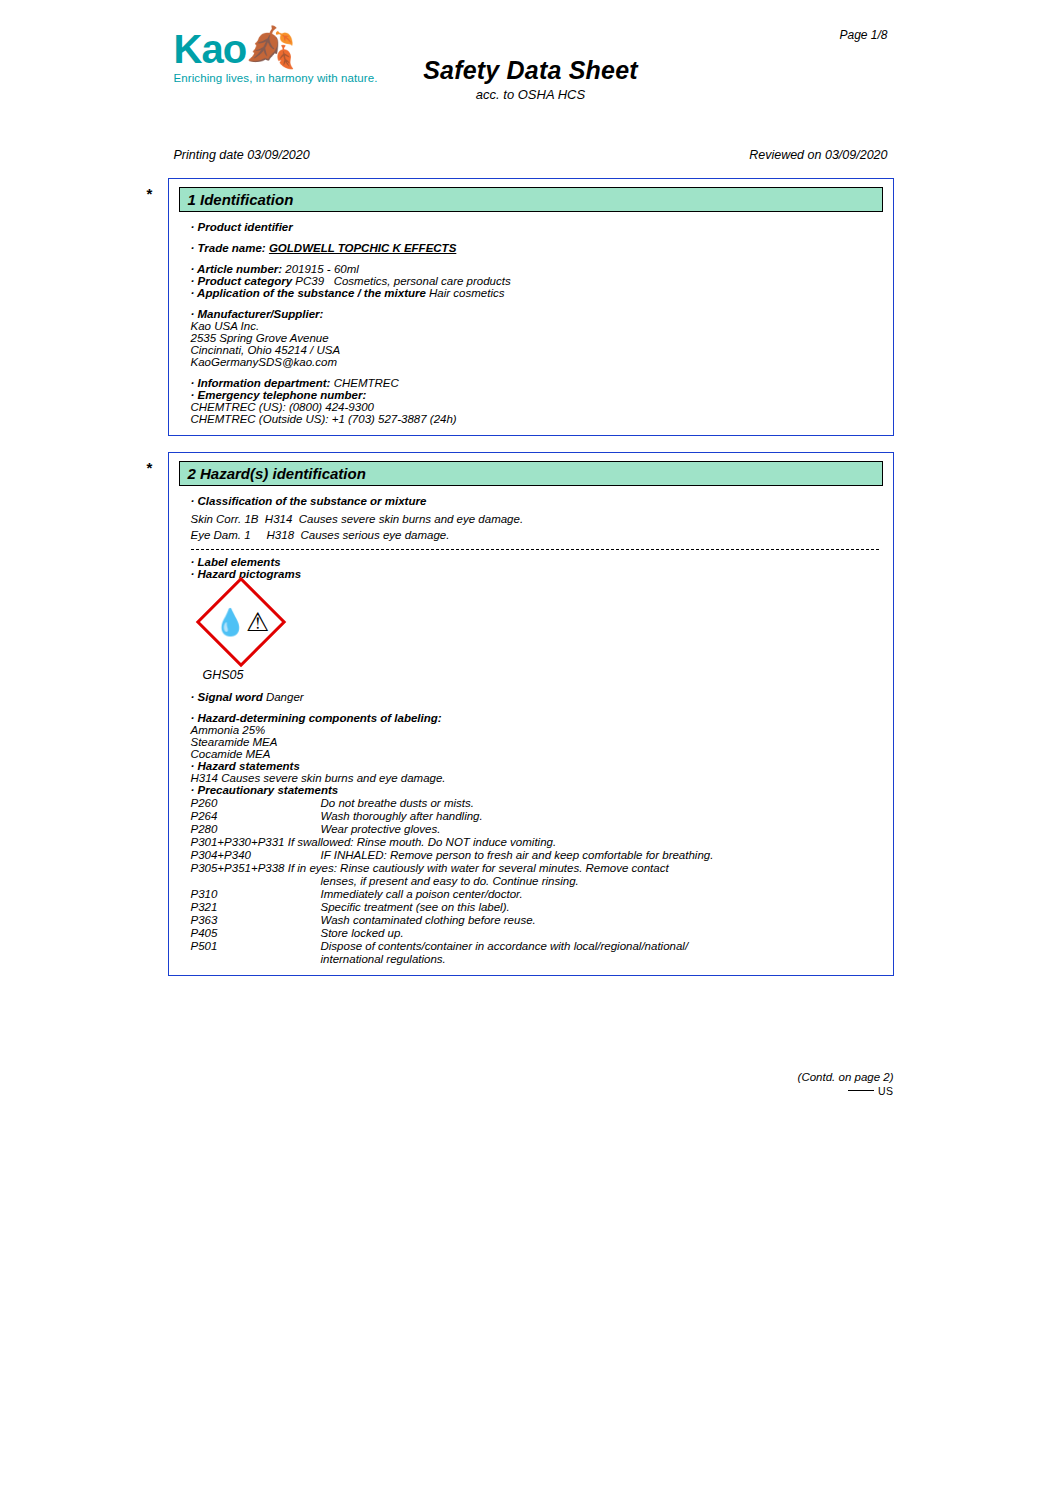Kao🍂
Enriching lives, in harmony with nature.
Page 1/8
Safety Data Sheet
acc. to OSHA HCS
Printing date 03/09/2020
Reviewed on 03/09/2020
*
1 Identification
· Product identifier
· Trade name: GOLDWELL TOPCHIC K EFFECTS
· Article number: 201915 - 60ml
· Product category PC39 Cosmetics, personal care products
· Application of the substance / the mixture Hair cosmetics
· Manufacturer/Supplier:
Kao USA Inc.
2535 Spring Grove Avenue
Cincinnati, Ohio 45214 / USA
KaoGermanySDS@kao.com
· Information department: CHEMTREC
· Emergency telephone number:
CHEMTREC (US): (0800) 424-9300
CHEMTREC (Outside US): +1 (703) 527-3887 (24h)
*
2 Hazard(s) identification
· Classification of the substance or mixture
Skin Corr. 1B H314 Causes severe skin burns and eye damage.
Eye Dam. 1 H318 Causes serious eye damage.
· Label elements
· Hazard pictograms
💧⚠
GHS05
· Signal word Danger
· Hazard-determining components of labeling:
Ammonia 25%
Stearamide MEA
Cocamide MEA
· Hazard statements
H314 Causes severe skin burns and eye damage.
· Precautionary statements
P260
Do not breathe dusts or mists.
P264
Wash thoroughly after handling.
P280
Wear protective gloves.
P301+P330+P331 If swallowed: Rinse mouth. Do NOT induce vomiting.
P304+P340
IF INHALED: Remove person to fresh air and keep comfortable for breathing.
P305+P351+P338 If in eyes: Rinse cautiously with water for several minutes. Remove contact
lenses, if present and easy to do. Continue rinsing.
P310
Immediately call a poison center/doctor.
P321
Specific treatment (see on this label).
P363
Wash contaminated clothing before reuse.
P405
Store locked up.
P501
Dispose of contents/container in accordance with local/regional/national/
international regulations.
(Contd. on page 2)
US